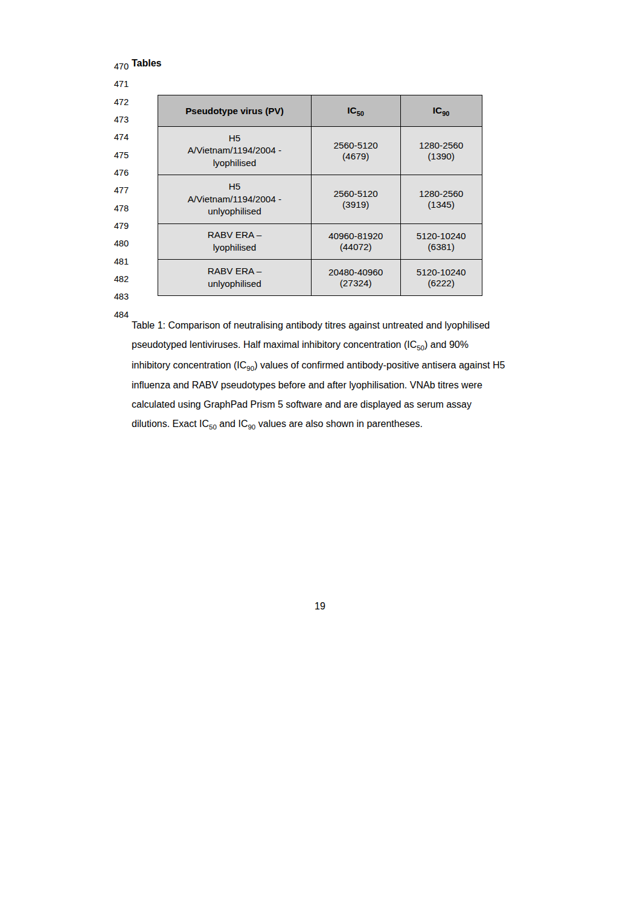470
471
472
473
474
475
476
477
478
479
480
481
482
483
484
Tables
| Pseudotype virus (PV) | IC 50 | IC 90 |
| --- | --- | --- |
| H5 A/Vietnam/1194/2004 - lyophilised | 2560-5120 (4679) | 1280-2560 (1390) |
| H5 A/Vietnam/1194/2004 - unlyophilised | 2560-5120 (3919) | 1280-2560 (1345) |
| RABV ERA – lyophilised | 40960-81920 (44072) | 5120-10240 (6381) |
| RABV ERA – unlyophilised | 20480-40960 (27324) | 5120-10240 (6222) |
Table 1: Comparison of neutralising antibody titres against untreated and lyophilised pseudotyped lentiviruses. Half maximal inhibitory concentration (IC50) and 90% inhibitory concentration (IC90) values of confirmed antibody-positive antisera against H5 influenza and RABV pseudotypes before and after lyophilisation. VNAb titres were calculated using GraphPad Prism 5 software and are displayed as serum assay dilutions. Exact IC50 and IC90 values are also shown in parentheses.
19